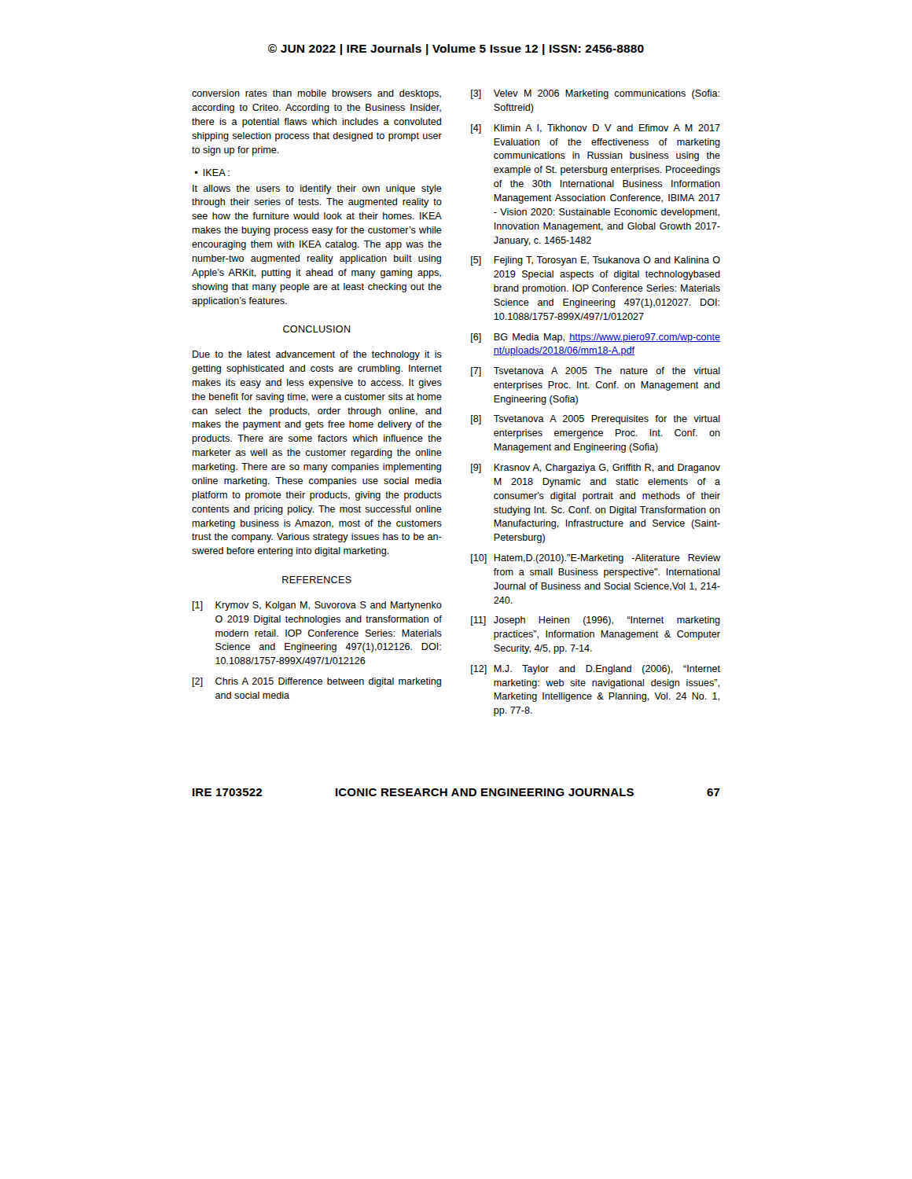© JUN 2022 | IRE Journals | Volume 5 Issue 12 | ISSN: 2456-8880
conversion rates than mobile browsers and desktops, according to Criteo. According to the Business Insider, there is a potential flaws which includes a convoluted shipping selection process that designed to prompt user to sign up for prime.
IKEA :
It allows the users to identify their own unique style through their series of tests. The augmented reality to see how the furniture would look at their homes. IKEA makes the buying process easy for the customer’s while encouraging them with IKEA catalog. The app was the number-two augmented reality application built using Apple’s ARKit, putting it ahead of many gaming apps, showing that many people are at least checking out the application’s features.
CONCLUSION
Due to the latest advancement of the technology it is getting sophisticated and costs are crumbling. Internet makes its easy and less expensive to access. It gives the benefit for saving time, were a customer sits at home can select the products, order through online, and makes the payment and gets free home delivery of the products. There are some factors which influence the marketer as well as the customer regarding the online marketing. There are so many companies implementing online marketing. These companies use social media platform to promote their products, giving the products contents and pricing policy. The most successful online marketing business is Amazon, most of the customers trust the company. Various strategy issues has to be answered before entering into digital marketing.
REFERENCES
[1] Krymov S, Kolgan M, Suvorova S and Martynenko O 2019 Digital technologies and transformation of modern retail. IOP Conference Series: Materials Science and Engineering 497(1),012126. DOI: 10.1088/1757-899X/497/1/012126
[2] Chris A 2015 Difference between digital marketing and social media
[3] Velev M 2006 Marketing communications (Sofia: Softtreid)
[4] Klimin A I, Tikhonov D V and Efimov A M 2017 Evaluation of the effectiveness of marketing communications in Russian business using the example of St. petersburg enterprises. Proceedings of the 30th International Business Information Management Association Conference, IBIMA 2017 - Vision 2020: Sustainable Economic development, Innovation Management, and Global Growth 2017-January, c. 1465-1482
[5] Fejling T, Torosyan E, Tsukanova O and Kalinina O 2019 Special aspects of digital technologybased brand promotion. IOP Conference Series: Materials Science and Engineering 497(1),012027. DOI: 10.1088/1757-899X/497/1/012027
[6] BG Media Map, https://www.piero97.com/wp-content/uploads/2018/06/mm18-A.pdf
[7] Tsvetanova A 2005 The nature of the virtual enterprises Proc. Int. Conf. on Management and Engineering (Sofia)
[8] Tsvetanova A 2005 Prerequisites for the virtual enterprises emergence Proc. Int. Conf. on Management and Engineering (Sofia)
[9] Krasnov A, Chargaziya G, Griffith R, and Draganov M 2018 Dynamic and static elements of a consumer's digital portrait and methods of their studying Int. Sc. Conf. on Digital Transformation on Manufacturing, Infrastructure and Service (Saint-Petersburg)
[10] Hatem,D.(2010)."E-Marketing -Aliterature Review from a small Business perspective". International Journal of Business and Social Science,Vol 1, 214-240.
[11] Joseph Heinen (1996), “Internet marketing practices”, Information Management & Computer Security, 4/5, pp. 7-14.
[12] M.J. Taylor and D.England (2006), “Internet marketing: web site navigational design issues”, Marketing Intelligence & Planning, Vol. 24 No. 1, pp. 77-8.
IRE 1703522
ICONIC RESEARCH AND ENGINEERING JOURNALS
67